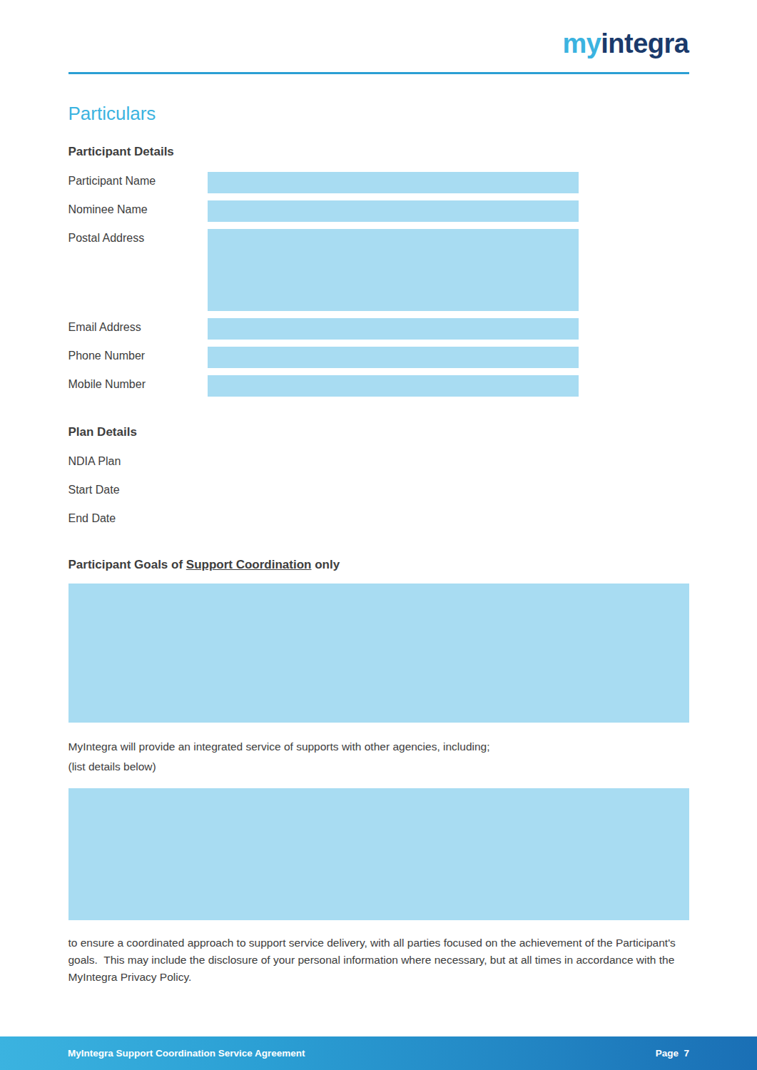my integra
Particulars
Participant Details
Participant Name
Nominee Name
Postal Address
Email Address
Phone Number
Mobile Number
Plan Details
NDIA Plan
Start Date
End Date
Participant Goals of Support Coordination only
MyIntegra will provide an integrated service of supports with other agencies, including;
(list details below)
to ensure a coordinated approach to support service delivery, with all parties focused on the achievement of the Participant's goals. This may include the disclosure of your personal information where necessary, but at all times in accordance with the MyIntegra Privacy Policy.
MyIntegra Support Coordination Service Agreement
Page 7